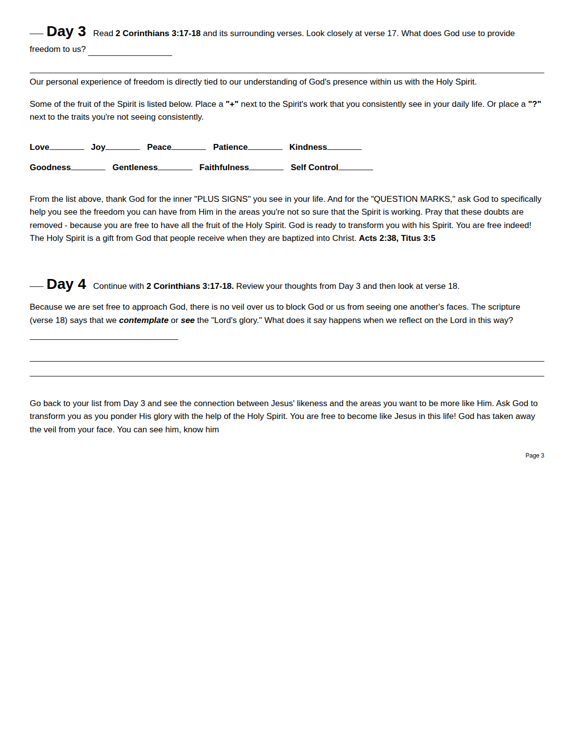Day 3 Read 2 Corinthians 3:17-18 and its surrounding verses. Look closely at verse 17. What does God use to provide freedom to us?
Our personal experience of freedom is directly tied to our understanding of God's presence within us with the Holy Spirit.
Some of the fruit of the Spirit is listed below. Place a "+" next to the Spirit's work that you consistently see in your daily life. Or place a "?" next to the traits you're not seeing consistently.
Love Joy Peace Patience Kindness
Goodness Gentleness Faithfulness Self Control
From the list above, thank God for the inner "PLUS SIGNS" you see in your life. And for the "QUESTION MARKS," ask God to specifically help you see the freedom you can have from Him in the areas you're not so sure that the Spirit is working. Pray that these doubts are removed - because you are free to have all the fruit of the Holy Spirit. God is ready to transform you with his Spirit. You are free indeed! The Holy Spirit is a gift from God that people receive when they are baptized into Christ. Acts 2:38, Titus 3:5
Day 4 Continue with 2 Corinthians 3:17-18. Review your thoughts from Day 3 and then look at verse 18.
Because we are set free to approach God, there is no veil over us to block God or us from seeing one another's faces. The scripture (verse 18) says that we contemplate or see the "Lord's glory." What does it say happens when we reflect on the Lord in this way?
Go back to your list from Day 3 and see the connection between Jesus' likeness and the areas you want to be more like Him. Ask God to transform you as you ponder His glory with the help of the Holy Spirit. You are free to become like Jesus in this life! God has taken away the veil from your face. You can see him, know him
Page 3